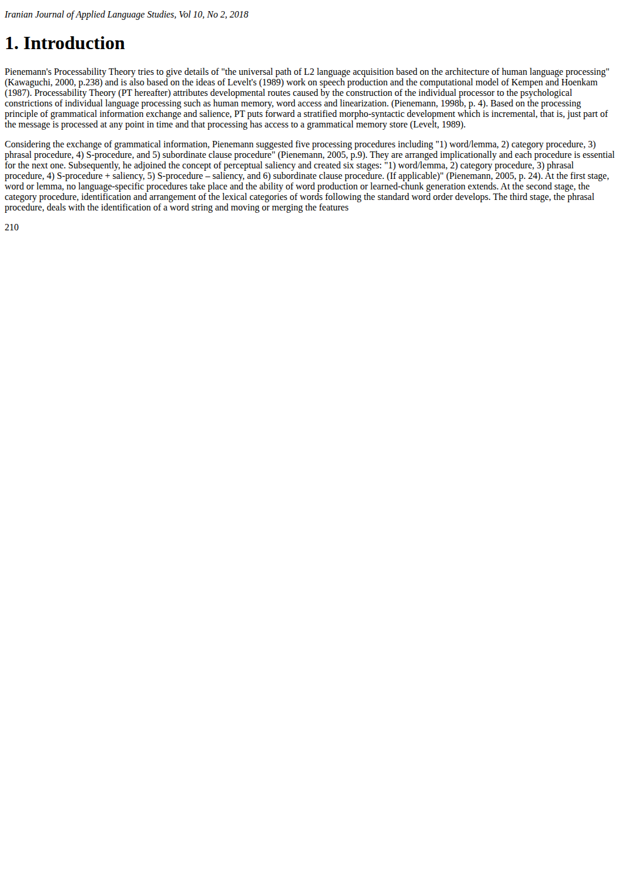Iranian Journal of Applied Language Studies, Vol 10, No 2, 2018
1. Introduction
Pienemann's Processability Theory tries to give details of "the universal path of L2 language acquisition based on the architecture of human language processing" (Kawaguchi, 2000, p.238) and is also based on the ideas of Levelt's (1989) work on speech production and the computational model of Kempen and Hoenkam (1987). Processability Theory (PT hereafter) attributes developmental routes caused by the construction of the individual processor to the psychological constrictions of individual language processing such as human memory, word access and linearization. (Pienemann, 1998b, p. 4). Based on the processing principle of grammatical information exchange and salience, PT puts forward a stratified morpho-syntactic development which is incremental, that is, just part of the message is processed at any point in time and that processing has access to a grammatical memory store (Levelt, 1989).
Considering the exchange of grammatical information, Pienemann suggested five processing procedures including "1) word/lemma, 2) category procedure, 3) phrasal procedure, 4) S-procedure, and 5) subordinate clause procedure" (Pienemann, 2005, p.9). They are arranged implicationally and each procedure is essential for the next one. Subsequently, he adjoined the concept of perceptual saliency and created six stages: "1) word/lemma, 2) category procedure, 3) phrasal procedure, 4) S-procedure + saliency, 5) S-procedure – saliency, and 6) subordinate clause procedure. (If applicable)" (Pienemann, 2005, p. 24). At the first stage, word or lemma, no language-specific procedures take place and the ability of word production or learned-chunk generation extends. At the second stage, the category procedure, identification and arrangement of the lexical categories of words following the standard word order develops. The third stage, the phrasal procedure, deals with the identification of a word string and moving or merging the features
210